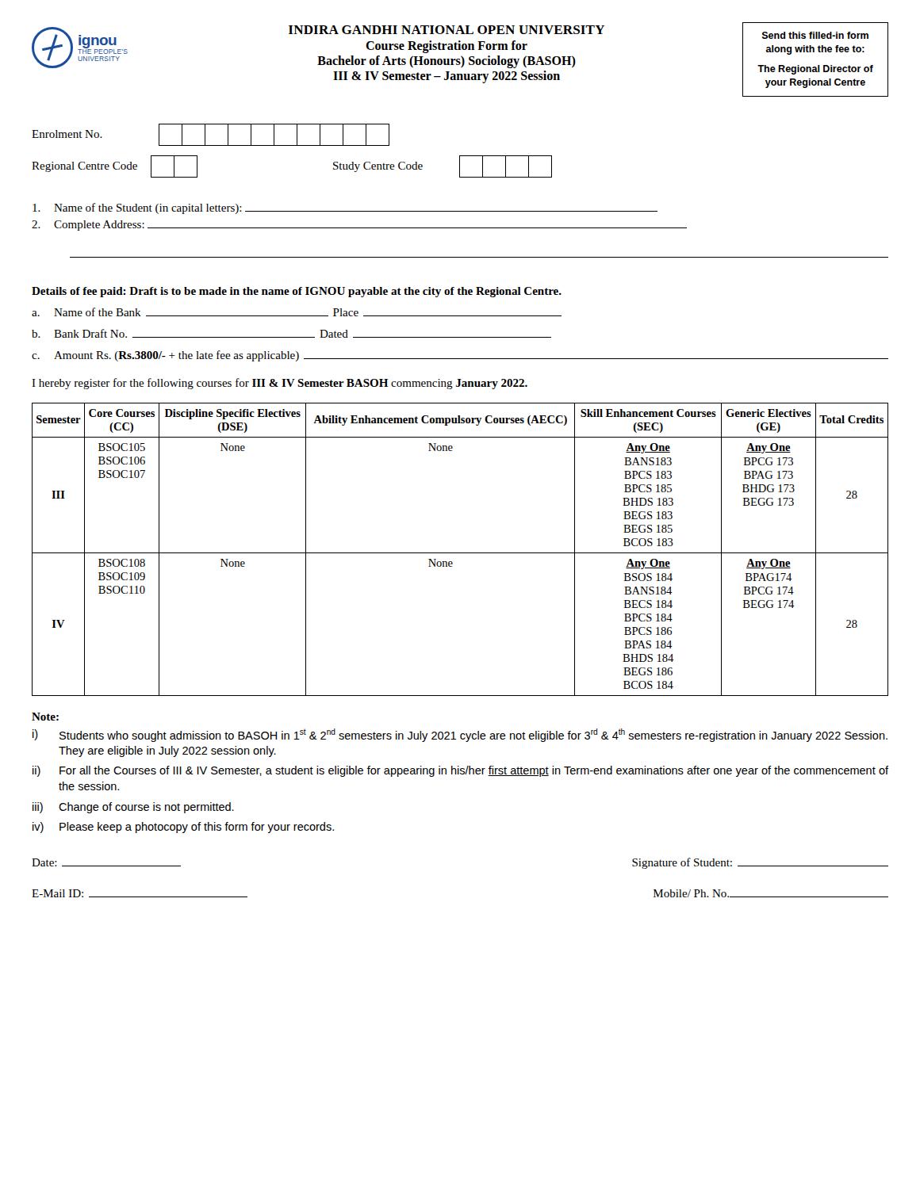ignou
THE PEOPLE'S
UNIVERSITY
INDIRA GANDHI NATIONAL OPEN UNIVERSITY
Course Registration Form for
Bachelor of Arts (Honours) Sociology (BASOH)
III & IV Semester – January 2022 Session
Send this filled-in form along with the fee to:
The Regional Director of your Regional Centre
Enrolment No.
Regional Centre Code
Study Centre Code
1. Name of the Student (in capital letters):
2. Complete Address:
Details of fee paid: Draft is to be made in the name of IGNOU payable at the city of the Regional Centre.
a.
Name of the Bank
Place
b.
Bank Draft No.
Dated
c.
Amount Rs. (Rs.3800/- + the late fee as applicable)
I hereby register for the following courses for III & IV Semester BASOH commencing January 2022.
| Semester | Core Courses (CC) | Discipline Specific Electives (DSE) | Ability Enhancement Compulsory Courses (AECC) | Skill Enhancement Courses (SEC) | Generic Electives (GE) | Total Credits |
| --- | --- | --- | --- | --- | --- | --- |
| III | BSOC105 BSOC106 BSOC107 | None | None | Any One BANS183 BPCS 183 BPCS 185 BHDS 183 BEGS 183 BEGS 185 BCOS 183 | Any One BPCG 173 BPAG 173 BHDG 173 BEGG 173 | 28 |
| IV | BSOC108 BSOC109 BSOC110 | None | None | Any One BSOS 184 BANS184 BECS 184 BPCS 184 BPCS 186 BPAS 184 BHDS 184 BEGS 186 BCOS 184 | Any One BPAG174 BPCG 174 BEGG 174 | 28 |
Note:
i) Students who sought admission to BASOH in 1st & 2nd semesters in July 2021 cycle are not eligible for 3rd & 4th semesters re-registration in January 2022 Session. They are eligible in July 2022 session only.
ii) For all the Courses of III & IV Semester, a student is eligible for appearing in his/her first attempt in Term-end examinations after one year of the commencement of the session.
iii) Change of course is not permitted.
iv) Please keep a photocopy of this form for your records.
Date:
Signature of Student:
E-Mail ID:
Mobile/ Ph. No.